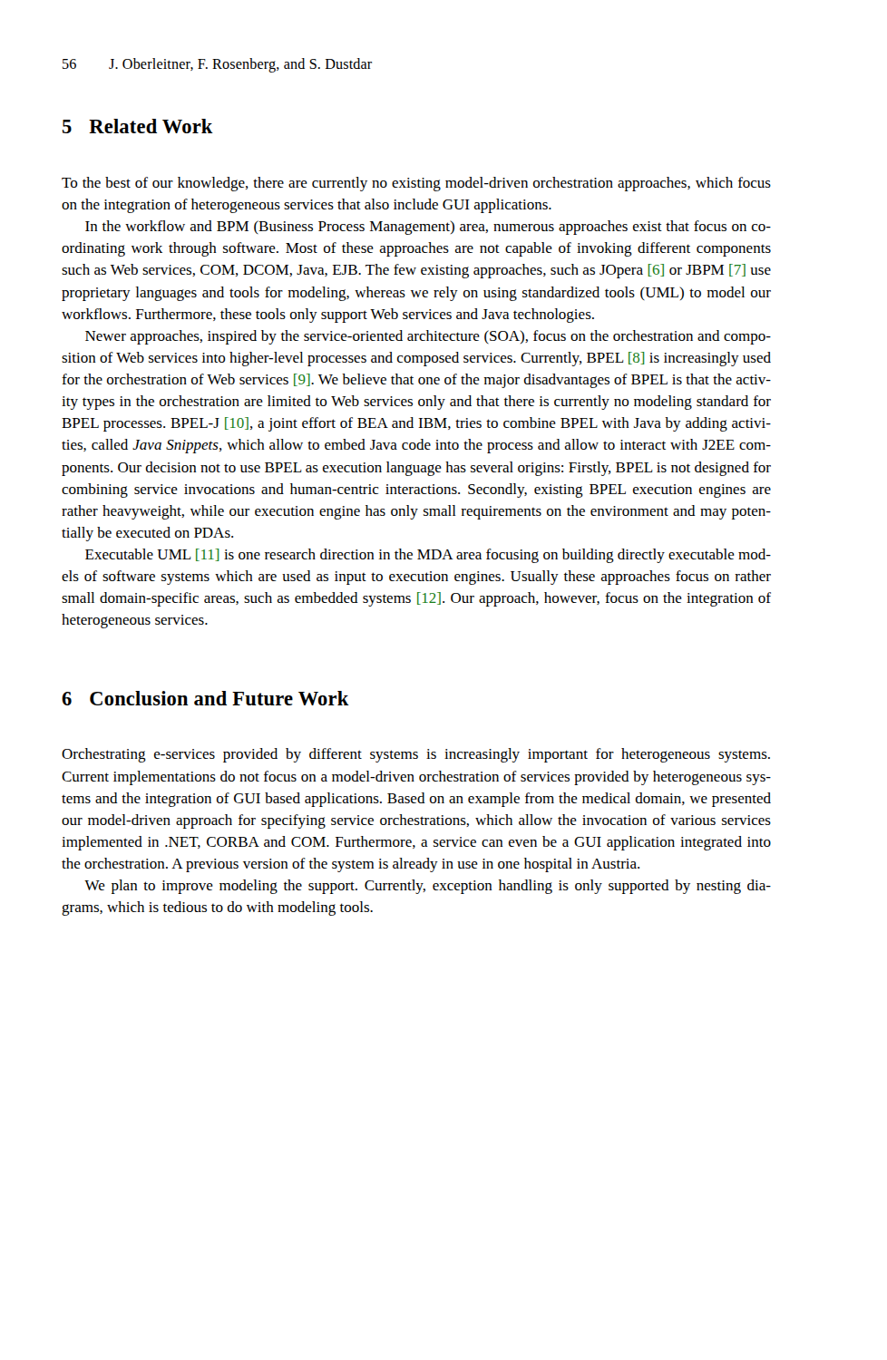56 J. Oberleitner, F. Rosenberg, and S. Dustdar
5 Related Work
To the best of our knowledge, there are currently no existing model-driven orchestration approaches, which focus on the integration of heterogeneous services that also include GUI applications.
In the workflow and BPM (Business Process Management) area, numerous approaches exist that focus on coordinating work through software. Most of these approaches are not capable of invoking different components such as Web services, COM, DCOM, Java, EJB. The few existing approaches, such as JOpera [6] or JBPM [7] use proprietary languages and tools for modeling, whereas we rely on using standardized tools (UML) to model our workflows. Furthermore, these tools only support Web services and Java technologies.
Newer approaches, inspired by the service-oriented architecture (SOA), focus on the orchestration and composition of Web services into higher-level processes and composed services. Currently, BPEL [8] is increasingly used for the orchestration of Web services [9]. We believe that one of the major disadvantages of BPEL is that the activity types in the orchestration are limited to Web services only and that there is currently no modeling standard for BPEL processes. BPEL-J [10], a joint effort of BEA and IBM, tries to combine BPEL with Java by adding activities, called Java Snippets, which allow to embed Java code into the process and allow to interact with J2EE components. Our decision not to use BPEL as execution language has several origins: Firstly, BPEL is not designed for combining service invocations and human-centric interactions. Secondly, existing BPEL execution engines are rather heavyweight, while our execution engine has only small requirements on the environment and may potentially be executed on PDAs.
Executable UML [11] is one research direction in the MDA area focusing on building directly executable models of software systems which are used as input to execution engines. Usually these approaches focus on rather small domain-specific areas, such as embedded systems [12]. Our approach, however, focus on the integration of heterogeneous services.
6 Conclusion and Future Work
Orchestrating e-services provided by different systems is increasingly important for heterogeneous systems. Current implementations do not focus on a model-driven orchestration of services provided by heterogeneous systems and the integration of GUI based applications. Based on an example from the medical domain, we presented our model-driven approach for specifying service orchestrations, which allow the invocation of various services implemented in .NET, CORBA and COM. Furthermore, a service can even be a GUI application integrated into the orchestration. A previous version of the system is already in use in one hospital in Austria.
We plan to improve modeling the support. Currently, exception handling is only supported by nesting diagrams, which is tedious to do with modeling tools.